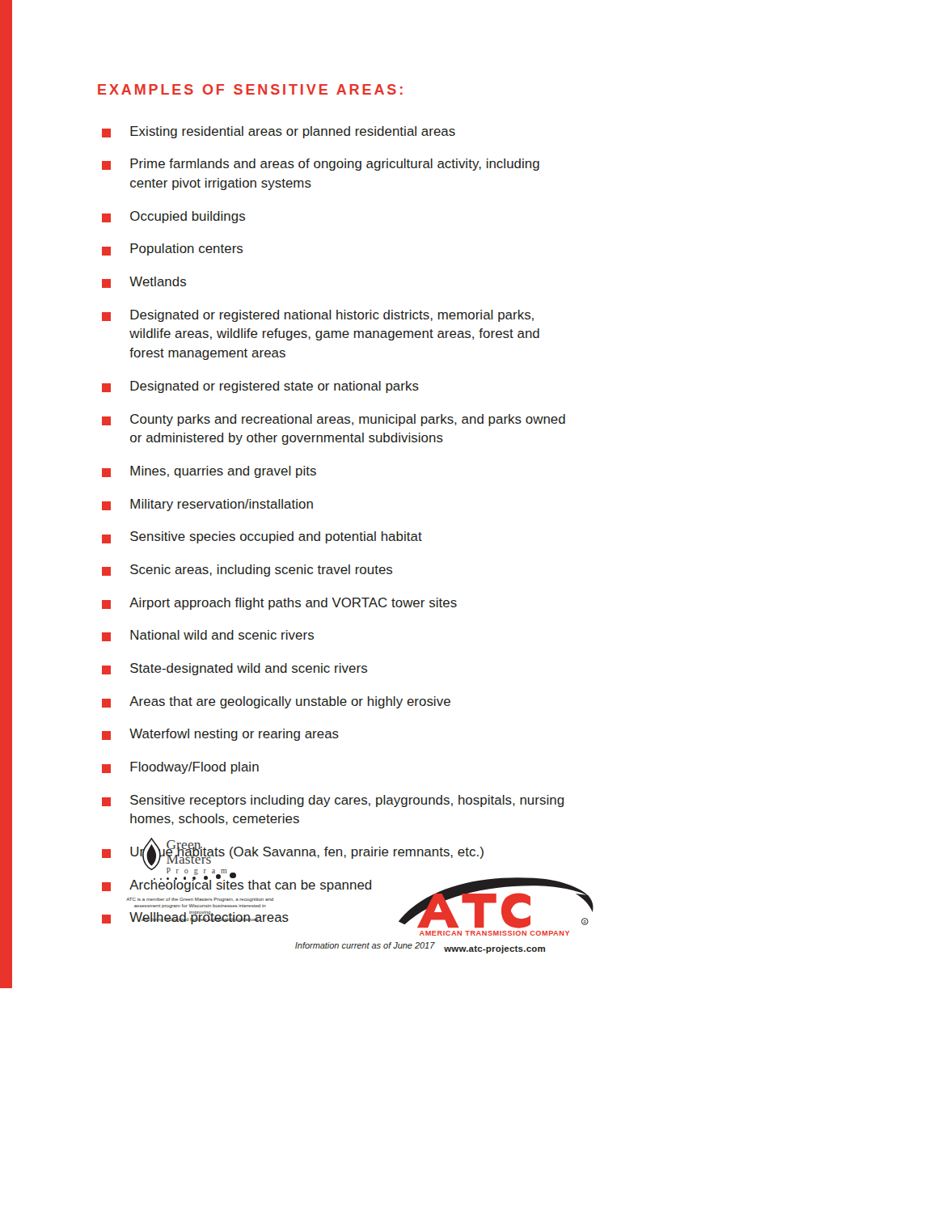Examples of Sensitive Areas:
Existing residential areas or planned residential areas
Prime farmlands and areas of ongoing agricultural activity, including center pivot irrigation systems
Occupied buildings
Population centers
Wetlands
Designated or registered national historic districts, memorial parks, wildlife areas, wildlife refuges, game management areas, forest and forest management areas
Designated or registered state or national parks
County parks and recreational areas, municipal parks, and parks owned or administered by other governmental subdivisions
Mines, quarries and gravel pits
Military reservation/installation
Sensitive species occupied and potential habitat
Scenic areas, including scenic travel routes
Airport approach flight paths and VORTAC tower sites
National wild and scenic rivers
State-designated wild and scenic rivers
Areas that are geologically unstable or highly erosive
Waterfowl nesting or rearing areas
Floodway/Flood plain
Sensitive receptors including day cares, playgrounds, hospitals, nursing homes, schools, cemeteries
Unique habitats (Oak Savanna, fen, prairie remnants, etc.)
Archeological sites that can be spanned
Wellhead protection areas
Green
Masters
P r o g r a m
ATC is a member of the Green Masters Program, a recognition and
assessment program for Wisconsin businesses interested in improving
and being recognized for their sustainability initiatives
Information current as of June 2017
R AMERICAN TRANSMISSION COMPANY
www.atc-projects.com